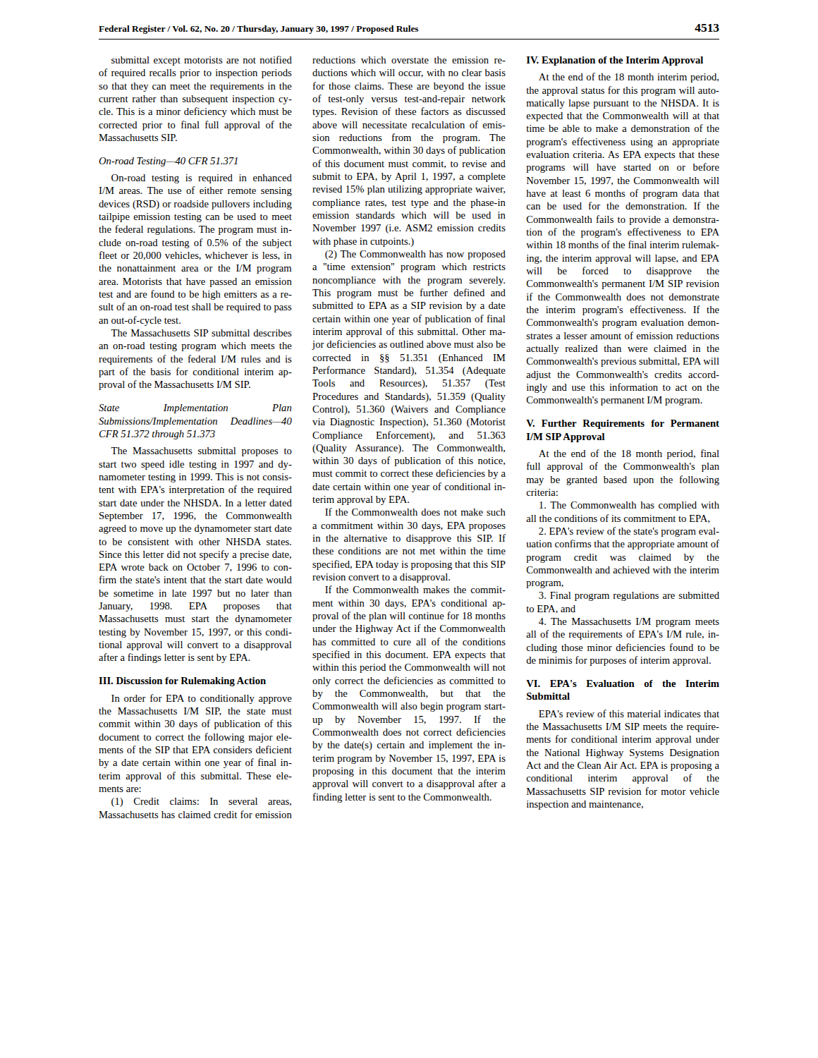Federal Register / Vol. 62, No. 20 / Thursday, January 30, 1997 / Proposed Rules
4513
submittal except motorists are not notified of required recalls prior to inspection periods so that they can meet the requirements in the current rather than subsequent inspection cycle. This is a minor deficiency which must be corrected prior to final full approval of the Massachusetts SIP.
On-road Testing—40 CFR 51.371
On-road testing is required in enhanced I/M areas. The use of either remote sensing devices (RSD) or roadside pullovers including tailpipe emission testing can be used to meet the federal regulations. The program must include on-road testing of 0.5% of the subject fleet or 20,000 vehicles, whichever is less, in the nonattainment area or the I/M program area. Motorists that have passed an emission test and are found to be high emitters as a result of an on-road test shall be required to pass an out-of-cycle test.
The Massachusetts SIP submittal describes an on-road testing program which meets the requirements of the federal I/M rules and is part of the basis for conditional interim approval of the Massachusetts I/M SIP.
State Implementation Plan Submissions/Implementation Deadlines—40 CFR 51.372 through 51.373
The Massachusetts submittal proposes to start two speed idle testing in 1997 and dynamometer testing in 1999. This is not consistent with EPA's interpretation of the required start date under the NHSDA. In a letter dated September 17, 1996, the Commonwealth agreed to move up the dynamometer start date to be consistent with other NHSDA states. Since this letter did not specify a precise date, EPA wrote back on October 7, 1996 to confirm the state's intent that the start date would be sometime in late 1997 but no later than January, 1998. EPA proposes that Massachusetts must start the dynamometer testing by November 15, 1997, or this conditional approval will convert to a disapproval after a findings letter is sent by EPA.
III. Discussion for Rulemaking Action
In order for EPA to conditionally approve the Massachusetts I/M SIP, the state must commit within 30 days of publication of this document to correct the following major elements of the SIP that EPA considers deficient by a date certain within one year of final interim approval of this submittal. These elements are:
(1) Credit claims: In several areas, Massachusetts has claimed credit for emission reductions which overstate the emission reductions which will occur, with no clear basis for those claims. These are beyond the issue of test-only versus test-and-repair network types. Revision of these factors as discussed above will necessitate recalculation of emission reductions from the program. The Commonwealth, within 30 days of publication of this document must commit, to revise and submit to EPA, by April 1, 1997, a complete revised 15% plan utilizing appropriate waiver, compliance rates, test type and the phase-in emission standards which will be used in November 1997 (i.e. ASM2 emission credits with phase in cutpoints.)
(2) The Commonwealth has now proposed a ''time extension'' program which restricts noncompliance with the program severely. This program must be further defined and submitted to EPA as a SIP revision by a date certain within one year of publication of final interim approval of this submittal. Other major deficiencies as outlined above must also be corrected in §§ 51.351 (Enhanced IM Performance Standard), 51.354 (Adequate Tools and Resources), 51.357 (Test Procedures and Standards), 51.359 (Quality Control), 51.360 (Waivers and Compliance via Diagnostic Inspection), 51.360 (Motorist Compliance Enforcement), and 51.363 (Quality Assurance). The Commonwealth, within 30 days of publication of this notice, must commit to correct these deficiencies by a date certain within one year of conditional interim approval by EPA.
If the Commonwealth does not make such a commitment within 30 days, EPA proposes in the alternative to disapprove this SIP. If these conditions are not met within the time specified, EPA today is proposing that this SIP revision convert to a disapproval.
If the Commonwealth makes the commitment within 30 days, EPA's conditional approval of the plan will continue for 18 months under the Highway Act if the Commonwealth has committed to cure all of the conditions specified in this document. EPA expects that within this period the Commonwealth will not only correct the deficiencies as committed to by the Commonwealth, but that the Commonwealth will also begin program start-up by November 15, 1997. If the Commonwealth does not correct deficiencies by the date(s) certain and implement the interim program by November 15, 1997, EPA is proposing in this document that the interim approval will convert to a disapproval after a finding letter is sent to the Commonwealth.
IV. Explanation of the Interim Approval
At the end of the 18 month interim period, the approval status for this program will automatically lapse pursuant to the NHSDA. It is expected that the Commonwealth will at that time be able to make a demonstration of the program's effectiveness using an appropriate evaluation criteria. As EPA expects that these programs will have started on or before November 15, 1997, the Commonwealth will have at least 6 months of program data that can be used for the demonstration. If the Commonwealth fails to provide a demonstration of the program's effectiveness to EPA within 18 months of the final interim rulemaking, the interim approval will lapse, and EPA will be forced to disapprove the Commonwealth's permanent I/M SIP revision if the Commonwealth does not demonstrate the interim program's effectiveness. If the Commonwealth's program evaluation demonstrates a lesser amount of emission reductions actually realized than were claimed in the Commonwealth's previous submittal, EPA will adjust the Commonwealth's credits accordingly and use this information to act on the Commonwealth's permanent I/M program.
V. Further Requirements for Permanent I/M SIP Approval
At the end of the 18 month period, final full approval of the Commonwealth's plan may be granted based upon the following criteria:
1. The Commonwealth has complied with all the conditions of its commitment to EPA,
2. EPA's review of the state's program evaluation confirms that the appropriate amount of program credit was claimed by the Commonwealth and achieved with the interim program,
3. Final program regulations are submitted to EPA, and
4. The Massachusetts I/M program meets all of the requirements of EPA's I/M rule, including those minor deficiencies found to be de minimis for purposes of interim approval.
VI. EPA's Evaluation of the Interim Submittal
EPA's review of this material indicates that the Massachusetts I/M SIP meets the requirements for conditional interim approval under the National Highway Systems Designation Act and the Clean Air Act. EPA is proposing a conditional interim approval of the Massachusetts SIP revision for motor vehicle inspection and maintenance,